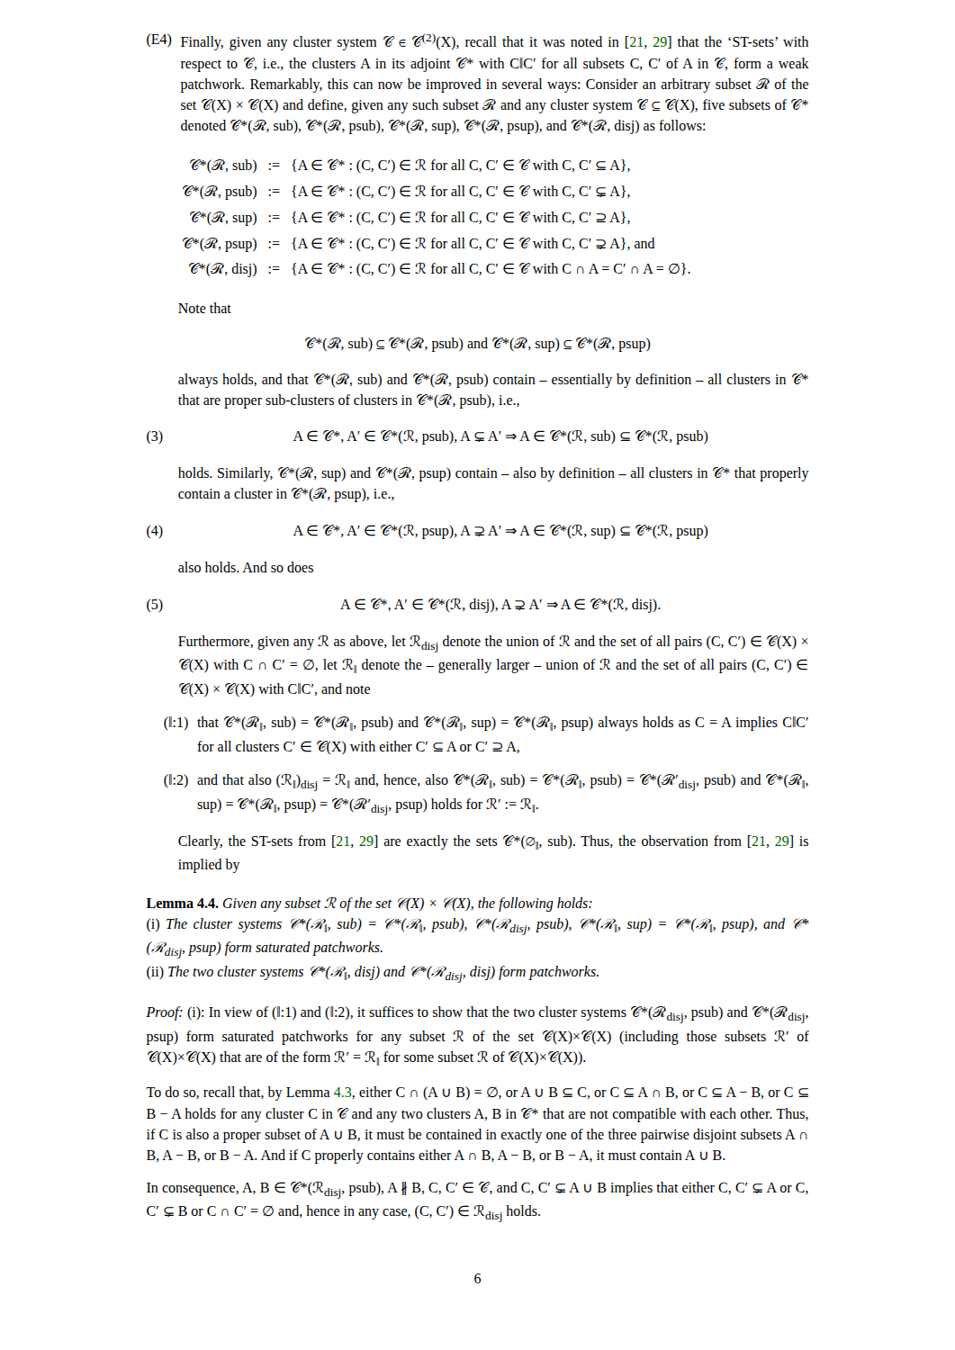(E4)
Finally, given any cluster system 𝒞 ∈ 𝒞(2)(X), recall that it was noted in [21, 29] that the ‘ST-sets’ with respect to 𝒞, i.e., the clusters A in its adjoint 𝒞* with C‖C′ for all subsets C, C′ of A in 𝒞, form a weak patchwork. Remarkably, this can now be improved in several ways: Consider an arbitrary subset ℛ of the set 𝒞(X) × 𝒞(X) and define, given any such subset ℛ and any cluster system 𝒞 ⊆ 𝒞(X), five subsets of 𝒞* denoted 𝒞*(ℛ, sub), 𝒞*(ℛ, psub), 𝒞*(ℛ, sup), 𝒞*(ℛ, psup), and 𝒞*(ℛ, disj) as follows:
| 𝒞*(ℛ, sub) | := | {A ∈ 𝒞* : (C, C′) ∈ ℛ for all C, C′ ∈ 𝒞 with C, C′ ⊆ A}, |
| 𝒞*(ℛ, psub) | := | {A ∈ 𝒞* : (C, C′) ∈ ℛ for all C, C′ ∈ 𝒞 with C, C′ ⊊ A}, |
| 𝒞*(ℛ, sup) | := | {A ∈ 𝒞* : (C, C′) ∈ ℛ for all C, C′ ∈ 𝒞 with C, C′ ⊇ A}, |
| 𝒞*(ℛ, psup) | := | {A ∈ 𝒞* : (C, C′) ∈ ℛ for all C, C′ ∈ 𝒞 with C, C′ ⊋ A}, and |
| 𝒞*(ℛ, disj) | := | {A ∈ 𝒞* : (C, C′) ∈ ℛ for all C, C′ ∈ 𝒞 with C ∩ A = C′ ∩ A = ∅}. |
Note that
𝒞*(ℛ, sub) ⊆ 𝒞*(ℛ, psub) and 𝒞*(ℛ, sup) ⊆ 𝒞*(ℛ, psup)
always holds, and that 𝒞*(ℛ, sub) and 𝒞*(ℛ, psub) contain – essentially by definition – all clusters in 𝒞* that are proper sub-clusters of clusters in 𝒞*(ℛ, psub), i.e.,
(3)
A ∈ 𝒞*, A′ ∈ 𝒞*(ℛ, psub), A ⊊ A′ ⇒ A ∈ 𝒞*(ℛ, sub) ⊆ 𝒞*(ℛ, psub)
holds. Similarly, 𝒞*(ℛ, sup) and 𝒞*(ℛ, psup) contain – also by definition – all clusters in 𝒞* that properly contain a cluster in 𝒞*(ℛ, psup), i.e.,
(4)
A ∈ 𝒞*, A′ ∈ 𝒞*(ℛ, psup), A ⊋ A′ ⇒ A ∈ 𝒞*(ℛ, sup) ⊆ 𝒞*(ℛ, psup)
also holds. And so does
(5)
A ∈ 𝒞*, A′ ∈ 𝒞*(ℛ, disj), A ⊋ A′ ⇒ A ∈ 𝒞*(ℛ, disj).
Furthermore, given any ℛ as above, let ℛdisj denote the union of ℛ and the set of all pairs (C, C′) ∈ 𝒞(X) × 𝒞(X) with C ∩ C′ = ∅, let ℛ‖ denote the – generally larger – union of ℛ and the set of all pairs (C, C′) ∈ 𝒞(X) × 𝒞(X) with C‖C′, and note
(‖:1)
that 𝒞*(ℛ‖, sub) = 𝒞*(ℛ‖, psub) and 𝒞*(ℛ‖, sup) = 𝒞*(ℛ‖, psup) always holds as C = A implies C‖C′ for all clusters C′ ∈ 𝒞(X) with either C′ ⊆ A or C′ ⊇ A,
(‖:2)
and that also (ℛ‖)disj = ℛ‖ and, hence, also 𝒞*(ℛ‖, sub) = 𝒞*(ℛ‖, psub) = 𝒞*(ℛ′disj, psub) and 𝒞*(ℛ‖, sup) = 𝒞*(ℛ‖, psup) = 𝒞*(ℛ′disj, psup) holds for ℛ′ := ℛ‖.
Clearly, the ST-sets from [21, 29] are exactly the sets 𝒞*(∅‖, sub). Thus, the observation from [21, 29] is implied by
Lemma 4.4. Given any subset ℛ of the set 𝒞(X) × 𝒞(X), the following holds:
(i) The cluster systems 𝒞*(ℛ‖, sub) = 𝒞*(ℛ‖, psub), 𝒞*(ℛdisj, psub), 𝒞*(ℛ‖, sup) = 𝒞*(ℛ‖, psup), and 𝒞*(ℛdisj, psup) form saturated patchworks.
(ii) The two cluster systems 𝒞*(ℛ‖, disj) and 𝒞*(ℛdisj, disj) form patchworks.
Proof: (i): In view of (‖:1) and (‖:2), it suffices to show that the two cluster systems 𝒞*(ℛdisj, psub) and 𝒞*(ℛdisj, psup) form saturated patchworks for any subset ℛ of the set 𝒞(X)×𝒞(X) (including those subsets ℛ′ of 𝒞(X)×𝒞(X) that are of the form ℛ′ = ℛ‖ for some subset ℛ of 𝒞(X)×𝒞(X)).
To do so, recall that, by Lemma 4.3, either C ∩ (A ∪ B) = ∅, or A ∪ B ⊆ C, or C ⊆ A ∩ B, or C ⊆ A − B, or C ⊆ B − A holds for any cluster C in 𝒞 and any two clusters A, B in 𝒞* that are not compatible with each other. Thus, if C is also a proper subset of A ∪ B, it must be contained in exactly one of the three pairwise disjoint subsets A ∩ B, A − B, or B − A. And if C properly contains either A ∩ B, A − B, or B − A, it must contain A ∪ B.
In consequence, A, B ∈ 𝒞*(ℛdisj, psub), A ∦ B, C, C′ ∈ 𝒞, and C, C′ ⊊ A ∪ B implies that either C, C′ ⊊ A or C, C′ ⊊ B or C ∩ C′ = ∅ and, hence in any case, (C, C′) ∈ ℛdisj holds.
6